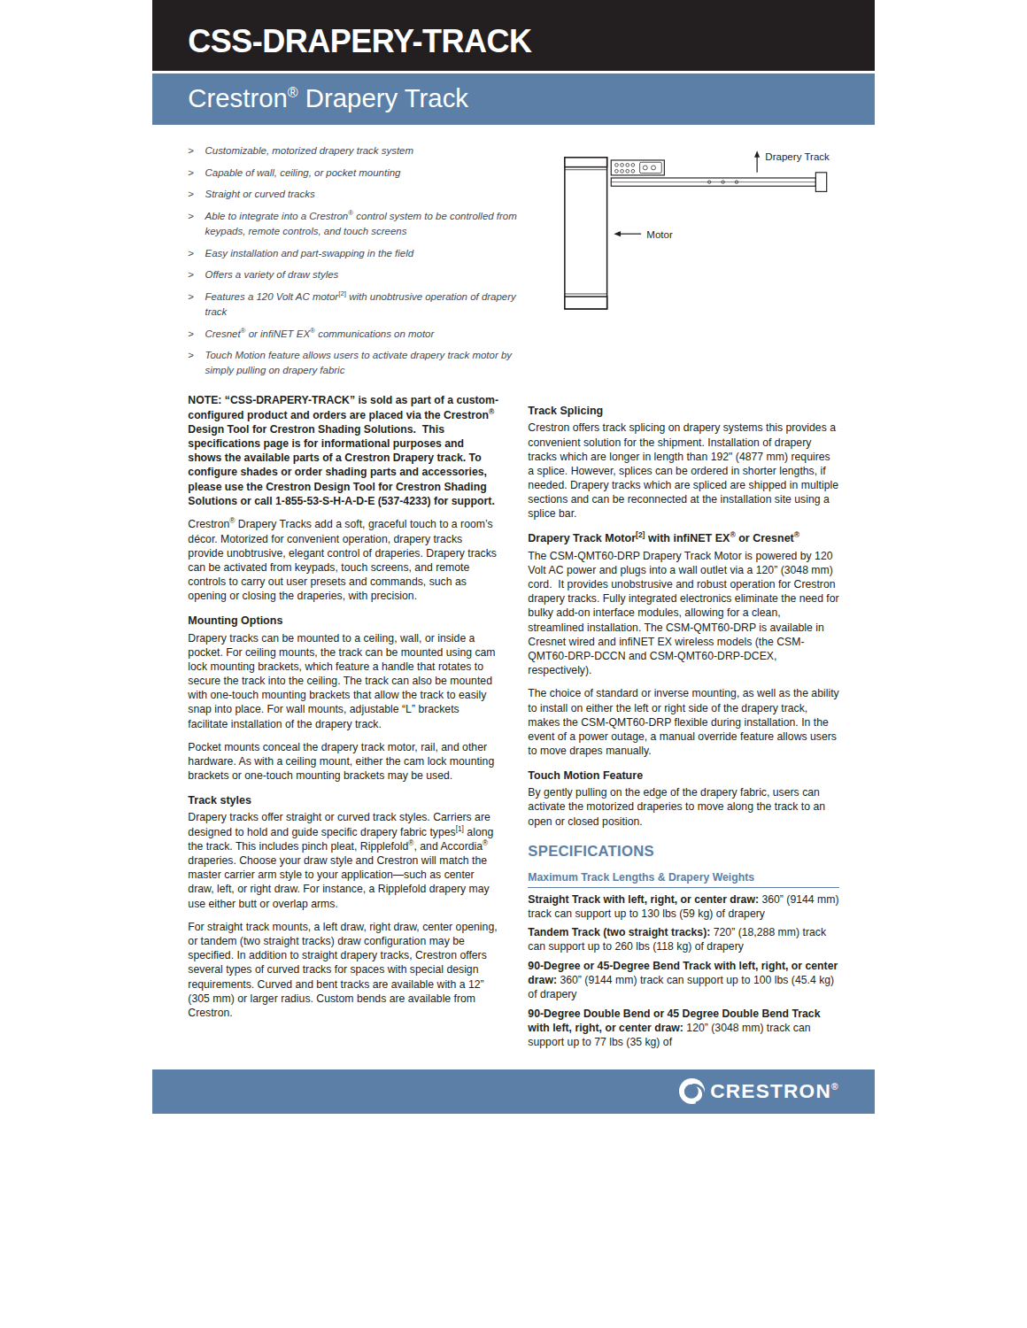CSS-DRAPERY-TRACK
Crestron® Drapery Track
Customizable, motorized drapery track system
Capable of wall, ceiling, or pocket mounting
Straight or curved tracks
Able to integrate into a Crestron® control system to be controlled from keypads, remote controls, and touch screens
Easy installation and part-swapping in the field
Offers a variety of draw styles
Features a 120 Volt AC motor[2] with unobtrusive operation of drapery track
Cresnet® or infiNET EX® communications on motor
Touch Motion feature allows users to activate drapery track motor by simply pulling on drapery fabric
Drapery Track Motor
NOTE: “CSS-DRAPERY-TRACK” is sold as part of a custom-configured product and orders are placed via the Crestron® Design Tool for Crestron Shading Solutions. This specifications page is for informational purposes and shows the available parts of a Crestron Drapery track. To configure shades or order shading parts and accessories, please use the Crestron Design Tool for Crestron Shading Solutions or call 1-855-53-S-H-A-D-E (537-4233) for support.
Crestron® Drapery Tracks add a soft, graceful touch to a room’s décor. Motorized for convenient operation, drapery tracks provide unobtrusive, elegant control of draperies. Drapery tracks can be activated from keypads, touch screens, and remote controls to carry out user presets and commands, such as opening or closing the draperies, with precision.
Mounting Options
Drapery tracks can be mounted to a ceiling, wall, or inside a pocket. For ceiling mounts, the track can be mounted using cam lock mounting brackets, which feature a handle that rotates to secure the track into the ceiling. The track can also be mounted with one-touch mounting brackets that allow the track to easily snap into place. For wall mounts, adjustable “L” brackets facilitate installation of the drapery track.
Pocket mounts conceal the drapery track motor, rail, and other hardware. As with a ceiling mount, either the cam lock mounting brackets or one-touch mounting brackets may be used.
Track styles
Drapery tracks offer straight or curved track styles. Carriers are designed to hold and guide specific drapery fabric types[1] along the track. This includes pinch pleat, Ripplefold®, and Accordia® draperies. Choose your draw style and Crestron will match the master carrier arm style to your application—such as center draw, left, or right draw. For instance, a Ripplefold drapery may use either butt or overlap arms.
For straight track mounts, a left draw, right draw, center opening, or tandem (two straight tracks) draw configuration may be specified. In addition to straight drapery tracks, Crestron offers several types of curved tracks for spaces with special design requirements. Curved and bent tracks are available with a 12” (305 mm) or larger radius. Custom bends are available from Crestron.
Track Splicing
Crestron offers track splicing on drapery systems this provides a convenient solution for the shipment. Installation of drapery tracks which are longer in length than 192" (4877 mm) requires a splice. However, splices can be ordered in shorter lengths, if needed. Drapery tracks which are spliced are shipped in multiple sections and can be reconnected at the installation site using a splice bar.
Drapery Track Motor[2] with infiNET EX® or Cresnet®
The CSM-QMT60-DRP Drapery Track Motor is powered by 120 Volt AC power and plugs into a wall outlet via a 120” (3048 mm) cord. It provides unobstrusive and robust operation for Crestron drapery tracks. Fully integrated electronics eliminate the need for bulky add-on interface modules, allowing for a clean, streamlined installation. The CSM-QMT60-DRP is available in Cresnet wired and infiNET EX wireless models (the CSM-QMT60-DRP-DCCN and CSM-QMT60-DRP-DCEX, respectively).
The choice of standard or inverse mounting, as well as the ability to install on either the left or right side of the drapery track, makes the CSM-QMT60-DRP flexible during installation. In the event of a power outage, a manual override feature allows users to move drapes manually.
Touch Motion Feature
By gently pulling on the edge of the drapery fabric, users can activate the motorized draperies to move along the track to an open or closed position.
SPECIFICATIONS
Maximum Track Lengths & Drapery Weights
Straight Track with left, right, or center draw: 360” (9144 mm) track can support up to 130 lbs (59 kg) of drapery
Tandem Track (two straight tracks): 720” (18,288 mm) track can support up to 260 lbs (118 kg) of drapery
90-Degree or 45-Degree Bend Track with left, right, or center draw: 360” (9144 mm) track can support up to 100 lbs (45.4 kg) of drapery
90-Degree Double Bend or 45 Degree Double Bend Track with left, right, or center draw: 120” (3048 mm) track can support up to 77 lbs (35 kg) of
CRESTRON®